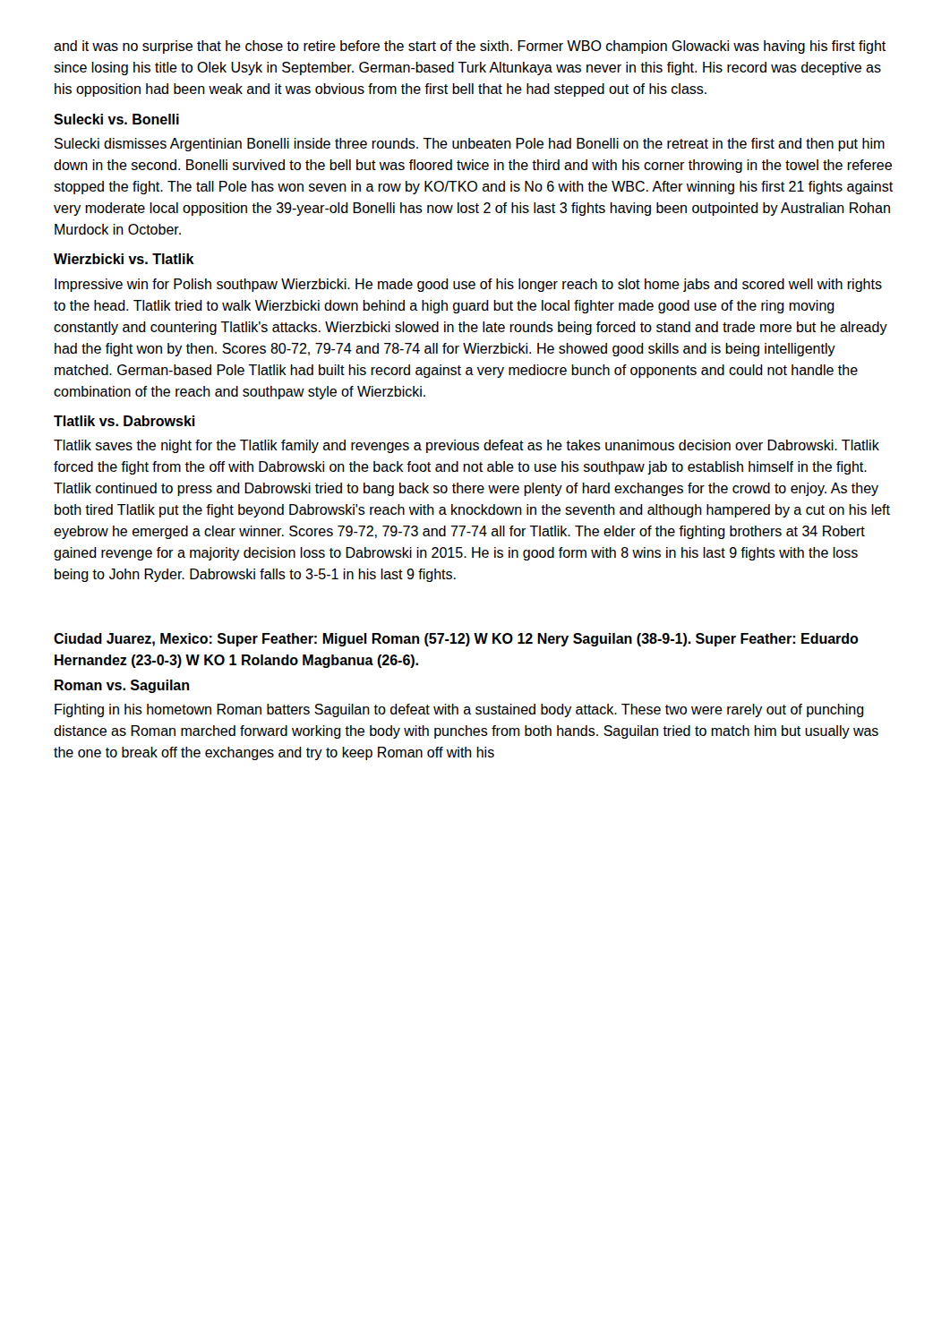and it was no surprise that he chose to retire before the start of the sixth. Former WBO champion Glowacki was having his first fight since losing his title to Olek Usyk in September. German-based Turk Altunkaya was never in this fight. His record was deceptive as his opposition had been weak and it was obvious from the first bell that he had stepped out of his class.
Sulecki vs. Bonelli
Sulecki dismisses Argentinian Bonelli inside three rounds. The unbeaten Pole had Bonelli on the retreat in the first and then put him down in the second. Bonelli survived to the bell but was floored twice in the third and with his corner throwing in the towel the referee stopped the fight. The tall Pole has won seven in a row by KO/TKO and is No 6 with the WBC. After winning his first 21 fights against very moderate local opposition the 39-year-old Bonelli has now lost 2 of his last 3 fights having been outpointed by Australian Rohan Murdock in October.
Wierzbicki vs. Tlatlik
Impressive win for Polish southpaw Wierzbicki. He made good use of his longer reach to slot home jabs and scored well with rights to the head. Tlatlik tried to walk Wierzbicki down behind a high guard but the local fighter made good use of the ring moving constantly and countering Tlatlik's attacks. Wierzbicki slowed in the late rounds being forced to stand and trade more but he already had the fight won by then. Scores 80-72, 79-74 and 78-74 all for Wierzbicki. He showed good skills and is being intelligently matched. German-based Pole Tlatlik had built his record against a very mediocre bunch of opponents and could not handle the combination of the reach and southpaw style of Wierzbicki.
Tlatlik vs. Dabrowski
Tlatlik saves the night for the Tlatlik family and revenges a previous defeat as he takes unanimous decision over Dabrowski. Tlatlik forced the fight from the off with Dabrowski on the back foot and not able to use his southpaw jab to establish himself in the fight. Tlatlik continued to press and Dabrowski tried to bang back so there were plenty of hard exchanges for the crowd to enjoy. As they both tired Tlatlik put the fight beyond Dabrowski's reach with a knockdown in the seventh and although hampered by a cut on his left eyebrow he emerged a clear winner. Scores 79-72, 79-73 and 77-74 all for Tlatlik. The elder of the fighting brothers at 34 Robert gained revenge for a majority decision loss to Dabrowski in 2015. He is in good form with 8 wins in his last 9 fights with the loss being to John Ryder. Dabrowski falls to 3-5-1 in his last 9 fights.
Ciudad Juarez, Mexico: Super Feather: Miguel Roman (57-12) W KO 12 Nery Saguilan (38-9-1). Super Feather: Eduardo Hernandez (23-0-3) W KO 1 Rolando Magbanua (26-6).
Roman vs. Saguilan
Fighting in his hometown Roman batters Saguilan to defeat with a sustained body attack. These two were rarely out of punching distance as Roman marched forward working the body with punches from both hands. Saguilan tried to match him but usually was the one to break off the exchanges and try to keep Roman off with his